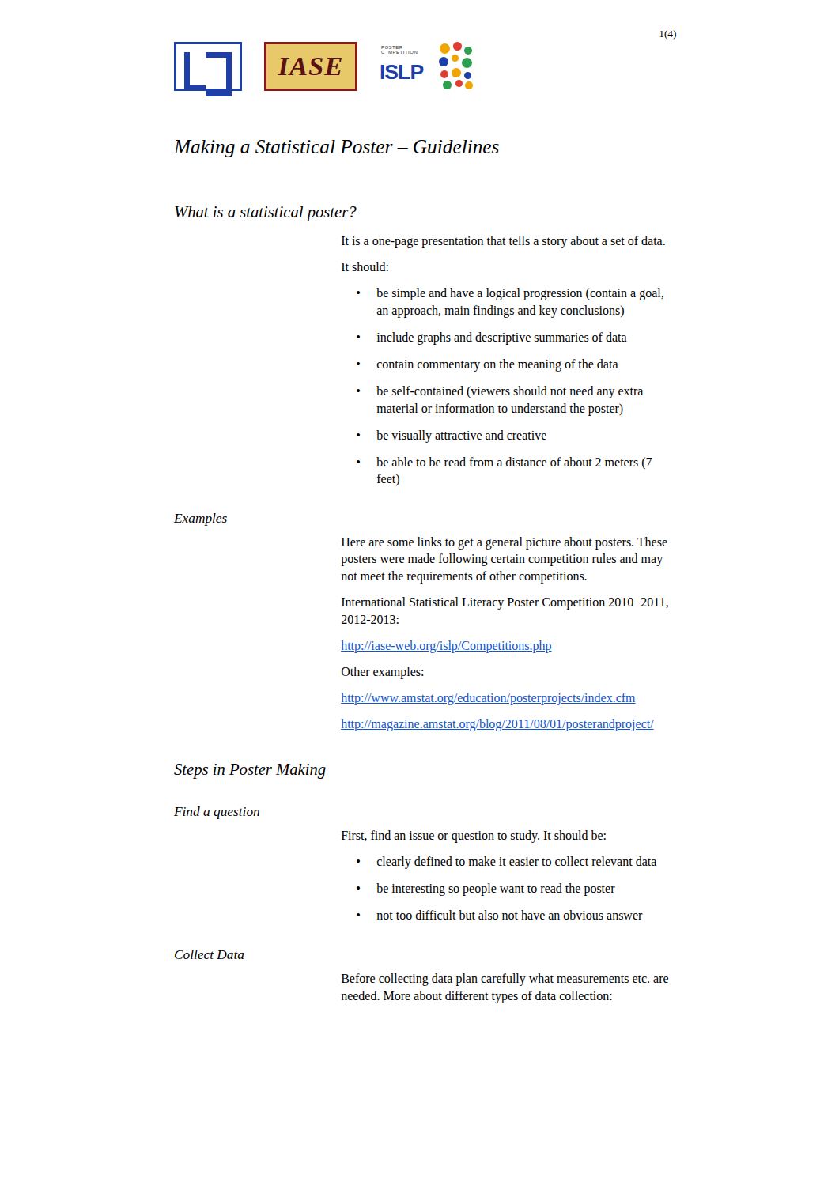1(4)
IASE
POSTER
C MPETITION
ISLP
Making a Statistical Poster – Guidelines
What is a statistical poster?
It is a one-page presentation that tells a story about a set of data.
It should:
be simple and have a logical progression (contain a goal, an approach, main findings and key conclusions)
include graphs and descriptive summaries of data
contain commentary on the meaning of the data
be self-contained (viewers should not need any extra material or information to understand the poster)
be visually attractive and creative
be able to be read from a distance of about 2 meters (7 feet)
Examples
Here are some links to get a general picture about posters. These posters were made following certain competition rules and may not meet the requirements of other competitions.
International Statistical Literacy Poster Competition 2010−2011, 2012-2013:
http://iase-web.org/islp/Competitions.php
Other examples:
http://www.amstat.org/education/posterprojects/index.cfm
http://magazine.amstat.org/blog/2011/08/01/posterandproject/
Steps in Poster Making
Find a question
First, find an issue or question to study. It should be:
clearly defined to make it easier to collect relevant data
be interesting so people want to read the poster
not too difficult but also not have an obvious answer
Collect Data
Before collecting data plan carefully what measurements etc. are needed. More about different types of data collection: